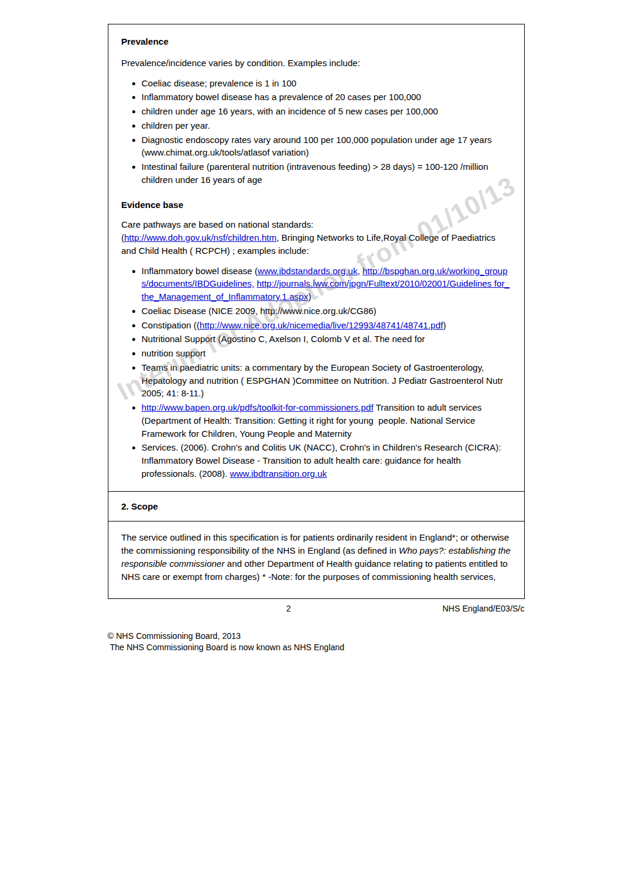Interim for Adoption from 01/10/13
Prevalence
Prevalence/incidence varies by condition. Examples include:
Coeliac disease; prevalence is 1 in 100
Inflammatory bowel disease has a prevalence of 20 cases per 100,000
children under age 16 years, with an incidence of 5 new cases per 100,000
children per year.
Diagnostic endoscopy rates vary around 100 per 100,000 population under age 17 years (www.chimat.org.uk/tools/atlasof variation)
Intestinal failure (parenteral nutrition (intravenous feeding) > 28 days) = 100-120 /million children under 16 years of age
Evidence base
Care pathways are based on national standards:
(http://www.doh.gov.uk/nsf/children.htm, Bringing Networks to Life,Royal College of Paediatrics and Child Health ( RCPCH) ; examples include:
Inflammatory bowel disease (www.ibdstandards.org.uk, http://bspghan.org.uk/working_groups/documents/IBDGuidelines, http://journals.lww.com/jpgn/Fulltext/2010/02001/Guidelines for_the_Management_of_Inflammatory.1.aspx)
Coeliac Disease (NICE 2009, http://www.nice.org.uk/CG86)
Constipation ((http://www.nice.org.uk/nicemedia/live/12993/48741/48741.pdf)
Nutritional Support (Agostino C, Axelson I, Colomb V et al. The need for
nutrition support
Teams in paediatric units: a commentary by the European Society of Gastroenterology, Hepatology and nutrition ( ESPGHAN )Committee on Nutrition. J Pediatr Gastroenterol Nutr 2005; 41: 8-11.)
http://www.bapen.org.uk/pdfs/toolkit-for-commissioners.pdf Transition to adult services (Department of Health: Transition: Getting it right for young people. National Service Framework for Children, Young People and Maternity
Services. (2006). Crohn's and Colitis UK (NACC), Crohn's in Children's Research (CICRA): Inflammatory Bowel Disease - Transition to adult health care: guidance for health professionals. (2008). www.ibdtransition.org.uk
2. Scope
The service outlined in this specification is for patients ordinarily resident in England*; or otherwise the commissioning responsibility of the NHS in England (as defined in Who pays?: establishing the responsible commissioner and other Department of Health guidance relating to patients entitled to NHS care or exempt from charges) * -Note: for the purposes of commissioning health services,
2 NHS England/E03/S/c
© NHS Commissioning Board, 2013
The NHS Commissioning Board is now known as NHS England